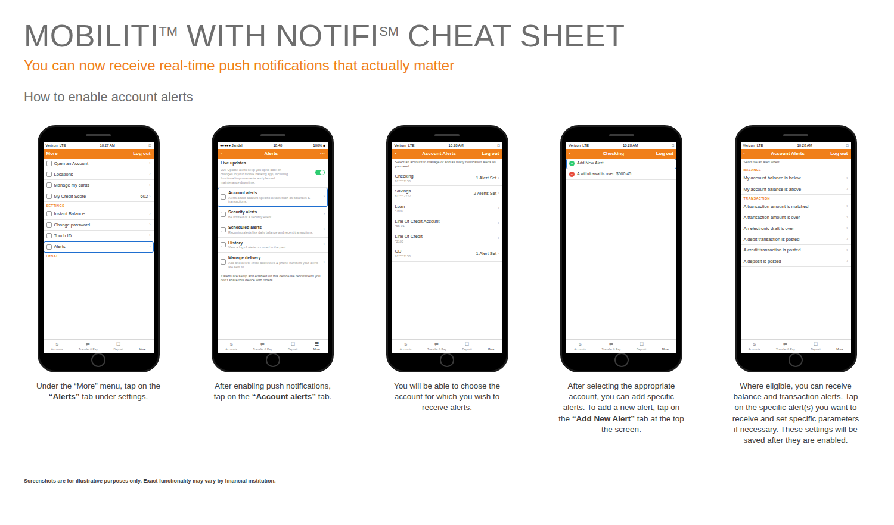MOBILITITM WITH NOTIFISM CHEAT SHEET
You can now receive real-time push notifications that actually matter
How to enable account alerts
Verizon LTE 10:27 AM□
More Log out
Open an Account›
Locations›
Manage my cards›
My Credit Score 602 ›
SETTINGS
Instant Balance›
Change password›
Touch ID›
Alerts›
LEGAL
$Accounts
⇄Transfer & Pay
☐Deposit
⋯More
Under the “More” menu, tap on the “Alerts” tab under settings.
●●●●● Jandal 18:40100% ■
‹Alerts⋯
Live updates Live Update alerts keep you up to date on changes to your mobile banking app, including functional improvements and planned maintenance downtime.
Account alerts Alerts about account-specific details such as balances & transactions. ›
Security alerts Be notified of a security event. ›
Scheduled alerts Recurring alerts like daily balance and recent transactions. ›
History View a log of alerts occurred in the past. ›
Manage delivery Add and delete email addresses & phone numbers your alerts are sent to. ›
If alerts are setup and enabled on this device we recommend you don’t share this device with others.
$Accounts
⇄Transfer & Pay
☐Deposit
☰More
After enabling push notifications, tap on the “Account alerts” tab.
Verizon LTE 10:28 AM□
‹Account Alerts Log out
Select an account to manage or add as many notification alerts as you need.
Checking91****11561 Alert Set ›
Savings81****22222 Alerts Set ›
Loan*7892›
Line Of Credit Account*55-01›
Line Of Credit*2100›
CD61****11561 Alert Set ›
$Accounts
⇄Transfer & Pay
☐Deposit
⋯More
You will be able to choose the account for which you wish to receive alerts.
Verizon LTE 10:28 AM□
‹Checking Log out
+Add New Alert
−A withdrawal is over: $500.45
$Accounts
⇄Transfer & Pay
☐Deposit
⋯More
After selecting the appropriate account, you can add specific alerts. To add a new alert, tap on the “Add New Alert” tab at the top the screen.
Verizon LTE 10:28 AM□
‹Account Alerts Log out
Send me an alert when:
BALANCE
My account balance is below›
My account balance is above›
TRANSACTION
A transaction amount is matched›
A transaction amount is over›
An electronic draft is over›
A debit transaction is posted›
A credit transaction is posted›
A deposit is posted›
$Accounts
⇄Transfer & Pay
☐Deposit
⋯More
Where eligible, you can receive balance and transaction alerts. Tap on the specific alert(s) you want to receive and set specific parameters if necessary. These settings will be saved after they are enabled.
Screenshots are for illustrative purposes only. Exact functionality may vary by financial institution.